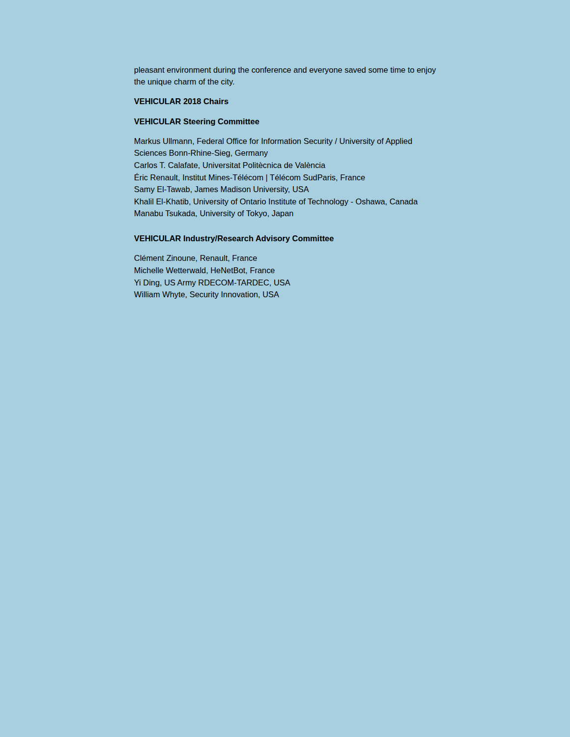pleasant environment during the conference and everyone saved some time to enjoy the unique charm of the city.
VEHICULAR 2018 Chairs
VEHICULAR Steering Committee
Markus Ullmann, Federal Office for Information Security / University of Applied Sciences Bonn-Rhine-Sieg, Germany
Carlos T. Calafate, Universitat Politècnica de València
Éric Renault, Institut Mines-Télécom | Télécom SudParis, France
Samy El-Tawab, James Madison University, USA
Khalil El-Khatib, University of Ontario Institute of Technology - Oshawa, Canada
Manabu Tsukada, University of Tokyo, Japan
VEHICULAR Industry/Research Advisory Committee
Clément Zinoune, Renault, France
Michelle Wetterwald, HeNetBot, France
Yi Ding, US Army RDECOM-TARDEC, USA
William Whyte, Security Innovation, USA